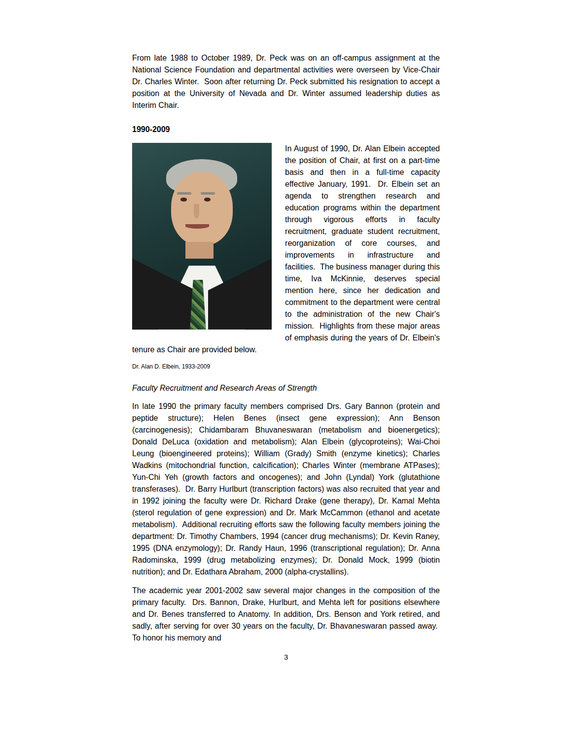From late 1988 to October 1989, Dr. Peck was on an off-campus assignment at the National Science Foundation and departmental activities were overseen by Vice-Chair Dr. Charles Winter. Soon after returning Dr. Peck submitted his resignation to accept a position at the University of Nevada and Dr. Winter assumed leadership duties as Interim Chair.
1990-2009
In August of 1990, Dr. Alan Elbein accepted the position of Chair, at first on a part-time basis and then in a full-time capacity effective January, 1991. Dr. Elbein set an agenda to strengthen research and education programs within the department through vigorous efforts in faculty recruitment, graduate student recruitment, reorganization of core courses, and improvements in infrastructure and facilities. The business manager during this time, Iva McKinnie, deserves special mention here, since her dedication and commitment to the department were central to the administration of the new Chair's mission. Highlights from these major areas of emphasis during the years of Dr. Elbein's tenure as Chair are provided below.
Dr. Alan D. Elbein, 1933-2009
Faculty Recruitment and Research Areas of Strength
In late 1990 the primary faculty members comprised Drs. Gary Bannon (protein and peptide structure); Helen Benes (insect gene expression); Ann Benson (carcinogenesis); Chidambaram Bhuvaneswaran (metabolism and bioenergetics); Donald DeLuca (oxidation and metabolism); Alan Elbein (glycoproteins); Wai-Choi Leung (bioengineered proteins); William (Grady) Smith (enzyme kinetics); Charles Wadkins (mitochondrial function, calcification); Charles Winter (membrane ATPases); Yun-Chi Yeh (growth factors and oncogenes); and John (Lyndal) York (glutathione transferases). Dr. Barry Hurlburt (transcription factors) was also recruited that year and in 1992 joining the faculty were Dr. Richard Drake (gene therapy), Dr. Kamal Mehta (sterol regulation of gene expression) and Dr. Mark McCammon (ethanol and acetate metabolism). Additional recruiting efforts saw the following faculty members joining the department: Dr. Timothy Chambers, 1994 (cancer drug mechanisms); Dr. Kevin Raney, 1995 (DNA enzymology); Dr. Randy Haun, 1996 (transcriptional regulation); Dr. Anna Radominska, 1999 (drug metabolizing enzymes); Dr. Donald Mock, 1999 (biotin nutrition); and Dr. Edathara Abraham, 2000 (alpha-crystallins).
The academic year 2001-2002 saw several major changes in the composition of the primary faculty. Drs. Bannon, Drake, Hurlburt, and Mehta left for positions elsewhere and Dr. Benes transferred to Anatomy. In addition, Drs. Benson and York retired, and sadly, after serving for over 30 years on the faculty, Dr. Bhavaneswaran passed away. To honor his memory and
3